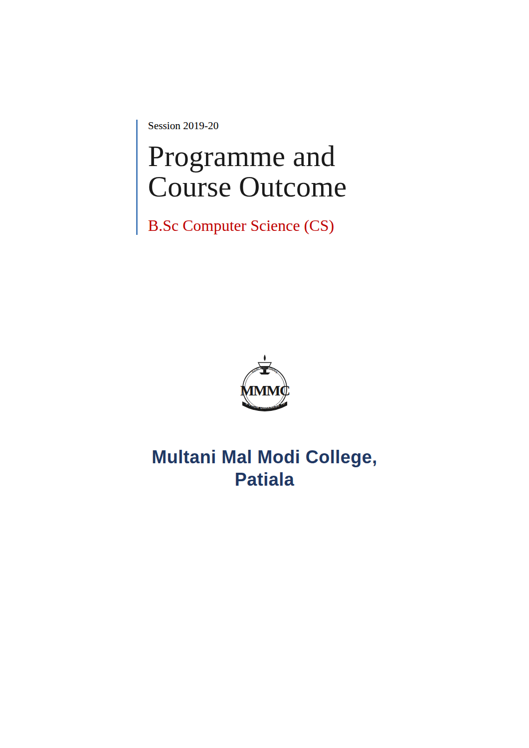Session 2019-20
Programme and
Course Outcome
B.Sc Computer Science (CS)
तमसो मा ज्योतिर्गमय MMMC LEAD ME FROM DARKNESS TO LIGHT
Multani Mal Modi College, Patiala